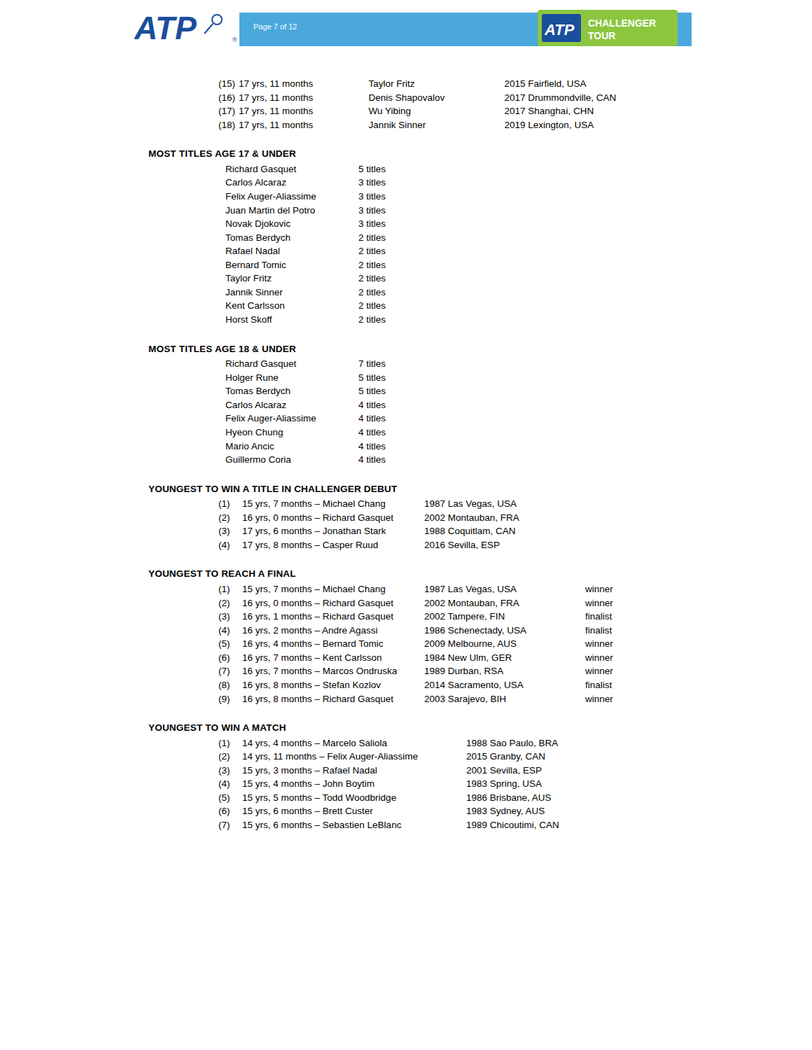ATP ®
Page 7 of 12
ATP CHALLENGER TOUR
| (15) | 17 yrs, 11 months | Taylor Fritz | 2015 Fairfield, USA |
| (16) | 17 yrs, 11 months | Denis Shapovalov | 2017 Drummondville, CAN |
| (17) | 17 yrs, 11 months | Wu Yibing | 2017 Shanghai, CHN |
| (18) | 17 yrs, 11 months | Jannik Sinner | 2019 Lexington, USA |
MOST TITLES AGE 17 & UNDER
| Richard Gasquet | 5 titles |
| Carlos Alcaraz | 3 titles |
| Felix Auger-Aliassime | 3 titles |
| Juan Martin del Potro | 3 titles |
| Novak Djokovic | 3 titles |
| Tomas Berdych | 2 titles |
| Rafael Nadal | 2 titles |
| Bernard Tomic | 2 titles |
| Taylor Fritz | 2 titles |
| Jannik Sinner | 2 titles |
| Kent Carlsson | 2 titles |
| Horst Skoff | 2 titles |
MOST TITLES AGE 18 & UNDER
| Richard Gasquet | 7 titles |
| Holger Rune | 5 titles |
| Tomas Berdych | 5 titles |
| Carlos Alcaraz | 4 titles |
| Felix Auger-Aliassime | 4 titles |
| Hyeon Chung | 4 titles |
| Mario Ancic | 4 titles |
| Guillermo Coria | 4 titles |
YOUNGEST TO WIN A TITLE IN CHALLENGER DEBUT
| (1) | 15 yrs, 7 months – Michael Chang | 1987 Las Vegas, USA |
| (2) | 16 yrs, 0 months – Richard Gasquet | 2002 Montauban, FRA |
| (3) | 17 yrs, 6 months – Jonathan Stark | 1988 Coquitlam, CAN |
| (4) | 17 yrs, 8 months – Casper Ruud | 2016 Sevilla, ESP |
YOUNGEST TO REACH A FINAL
| (1) | 15 yrs, 7 months – Michael Chang | 1987 Las Vegas, USA | winner |
| (2) | 16 yrs, 0 months – Richard Gasquet | 2002 Montauban, FRA | winner |
| (3) | 16 yrs, 1 months – Richard Gasquet | 2002 Tampere, FIN | finalist |
| (4) | 16 yrs, 2 months – Andre Agassi | 1986 Schenectady, USA | finalist |
| (5) | 16 yrs, 4 months – Bernard Tomic | 2009 Melbourne, AUS | winner |
| (6) | 16 yrs, 7 months – Kent Carlsson | 1984 New Ulm, GER | winner |
| (7) | 16 yrs, 7 months – Marcos Ondruska | 1989 Durban, RSA | winner |
| (8) | 16 yrs, 8 months – Stefan Kozlov | 2014 Sacramento, USA | finalist |
| (9) | 16 yrs, 8 months – Richard Gasquet | 2003 Sarajevo, BIH | winner |
YOUNGEST TO WIN A MATCH
| (1) | 14 yrs, 4 months – Marcelo Saliola | 1988 Sao Paulo, BRA |
| (2) | 14 yrs, 11 months – Felix Auger-Aliassime | 2015 Granby, CAN |
| (3) | 15 yrs, 3 months – Rafael Nadal | 2001 Sevilla, ESP |
| (4) | 15 yrs, 4 months – John Boytim | 1983 Spring, USA |
| (5) | 15 yrs, 5 months – Todd Woodbridge | 1986 Brisbane, AUS |
| (6) | 15 yrs, 6 months – Brett Custer | 1983 Sydney, AUS |
| (7) | 15 yrs, 6 months – Sebastien LeBlanc | 1989 Chicoutimi, CAN |